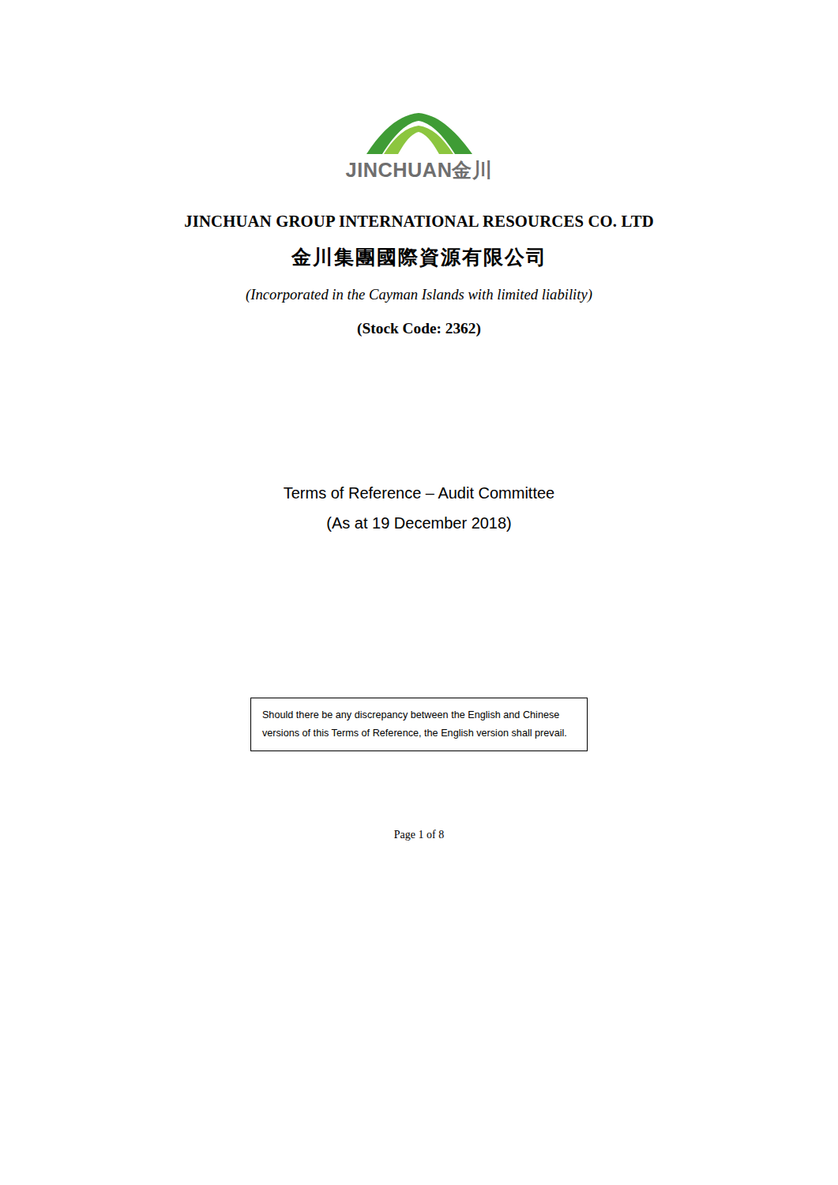JINCHUAN金川
JINCHUAN GROUP INTERNATIONAL RESOURCES CO. LTD
金川集團國際資源有限公司
(Incorporated in the Cayman Islands with limited liability)
(Stock Code: 2362)
Terms of Reference – Audit Committee
(As at 19 December 2018)
Should there be any discrepancy between the English and Chinese versions of this Terms of Reference, the English version shall prevail.
Page 1 of 8